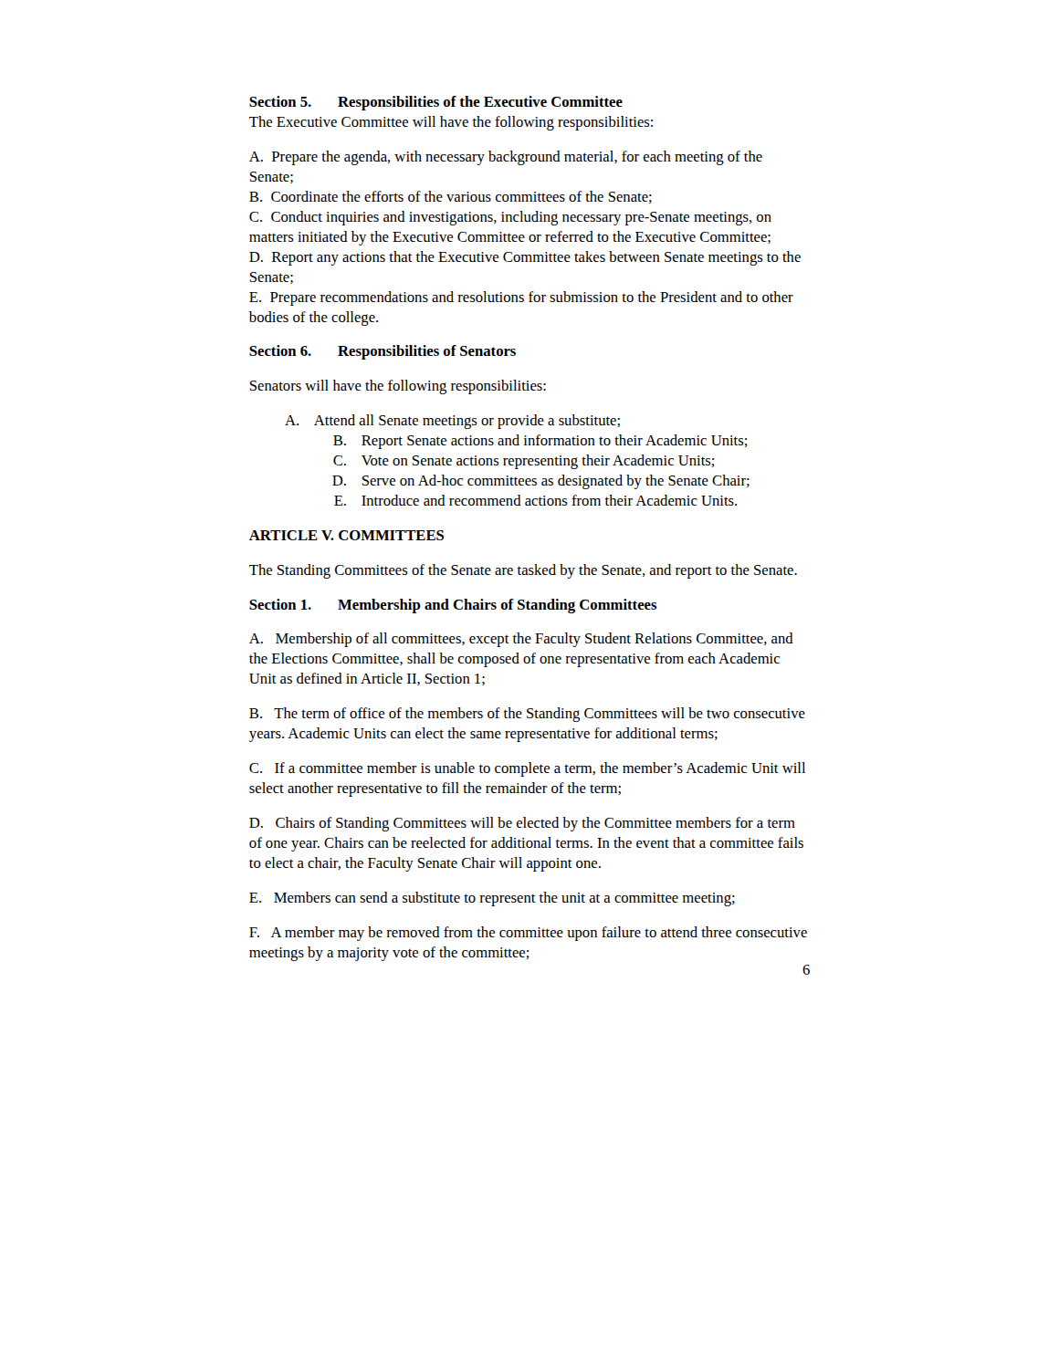Section 5. Responsibilities of the Executive Committee
The Executive Committee will have the following responsibilities:
A. Prepare the agenda, with necessary background material, for each meeting of the Senate;
B. Coordinate the efforts of the various committees of the Senate;
C. Conduct inquiries and investigations, including necessary pre-Senate meetings, on matters initiated by the Executive Committee or referred to the Executive Committee;
D. Report any actions that the Executive Committee takes between Senate meetings to the Senate;
E. Prepare recommendations and resolutions for submission to the President and to other bodies of the college.
Section 6. Responsibilities of Senators
Senators will have the following responsibilities:
Attend all Senate meetings or provide a substitute;
Report Senate actions and information to their Academic Units;
Vote on Senate actions representing their Academic Units;
Serve on Ad-hoc committees as designated by the Senate Chair;
Introduce and recommend actions from their Academic Units.
ARTICLE V. COMMITTEES
The Standing Committees of the Senate are tasked by the Senate, and report to the Senate.
Section 1. Membership and Chairs of Standing Committees
A. Membership of all committees, except the Faculty Student Relations Committee, and the Elections Committee, shall be composed of one representative from each Academic Unit as defined in Article II, Section 1;
B. The term of office of the members of the Standing Committees will be two consecutive years. Academic Units can elect the same representative for additional terms;
C. If a committee member is unable to complete a term, the member’s Academic Unit will select another representative to fill the remainder of the term;
D. Chairs of Standing Committees will be elected by the Committee members for a term of one year. Chairs can be reelected for additional terms. In the event that a committee fails to elect a chair, the Faculty Senate Chair will appoint one.
E. Members can send a substitute to represent the unit at a committee meeting;
F. A member may be removed from the committee upon failure to attend three consecutive meetings by a majority vote of the committee;
6